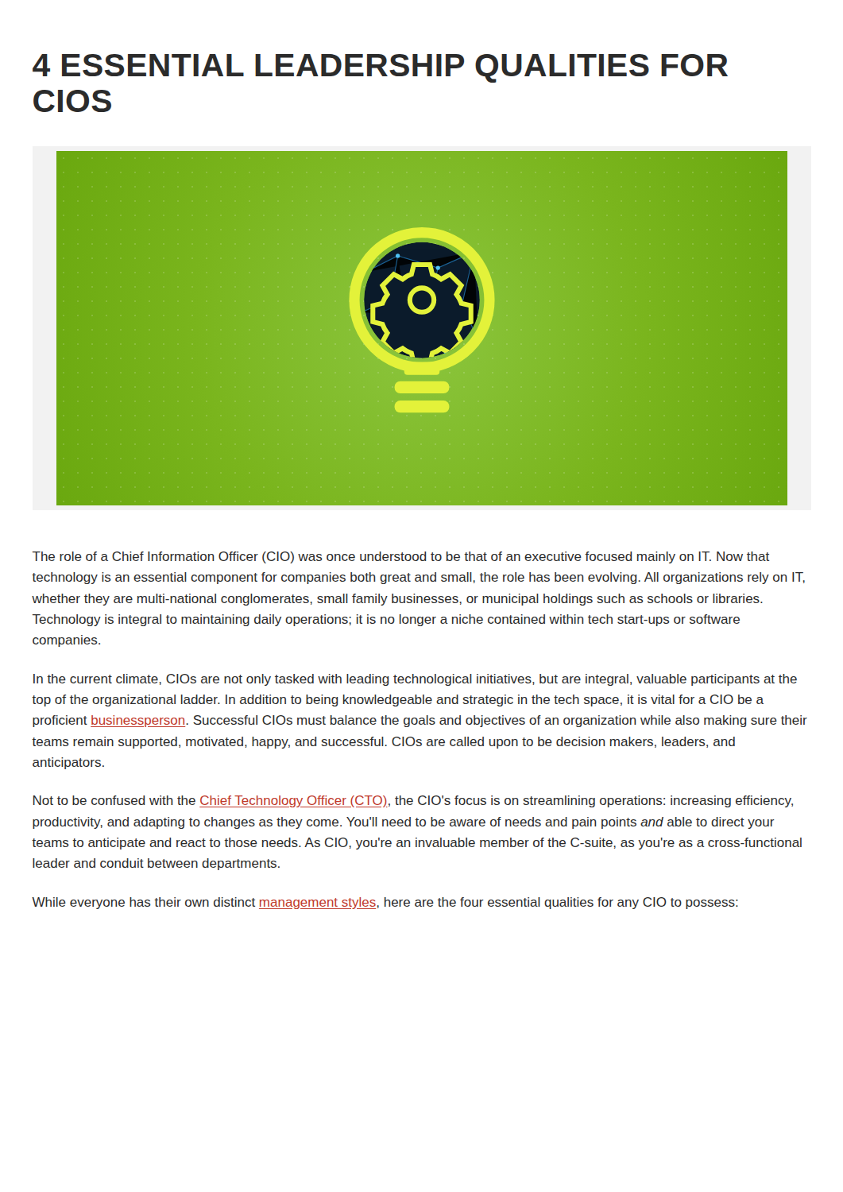4 Essential Leadership Qualities for CIOs
The role of a Chief Information Officer (CIO) was once understood to be that of an executive focused mainly on IT. Now that technology is an essential component for companies both great and small, the role has been evolving. All organizations rely on IT, whether they are multi-national conglomerates, small family businesses, or municipal holdings such as schools or libraries. Technology is integral to maintaining daily operations; it is no longer a niche contained within tech start-ups or software companies.
In the current climate, CIOs are not only tasked with leading technological initiatives, but are integral, valuable participants at the top of the organizational ladder. In addition to being knowledgeable and strategic in the tech space, it is vital for a CIO be a proficient businessperson. Successful CIOs must balance the goals and objectives of an organization while also making sure their teams remain supported, motivated, happy, and successful. CIOs are called upon to be decision makers, leaders, and anticipators.
Not to be confused with the Chief Technology Officer (CTO), the CIO's focus is on streamlining operations: increasing efficiency, productivity, and adapting to changes as they come. You'll need to be aware of needs and pain points and able to direct your teams to anticipate and react to those needs. As CIO, you're an invaluable member of the C-suite, as you're as a cross-functional leader and conduit between departments.
While everyone has their own distinct management styles, here are the four essential qualities for any CIO to possess: